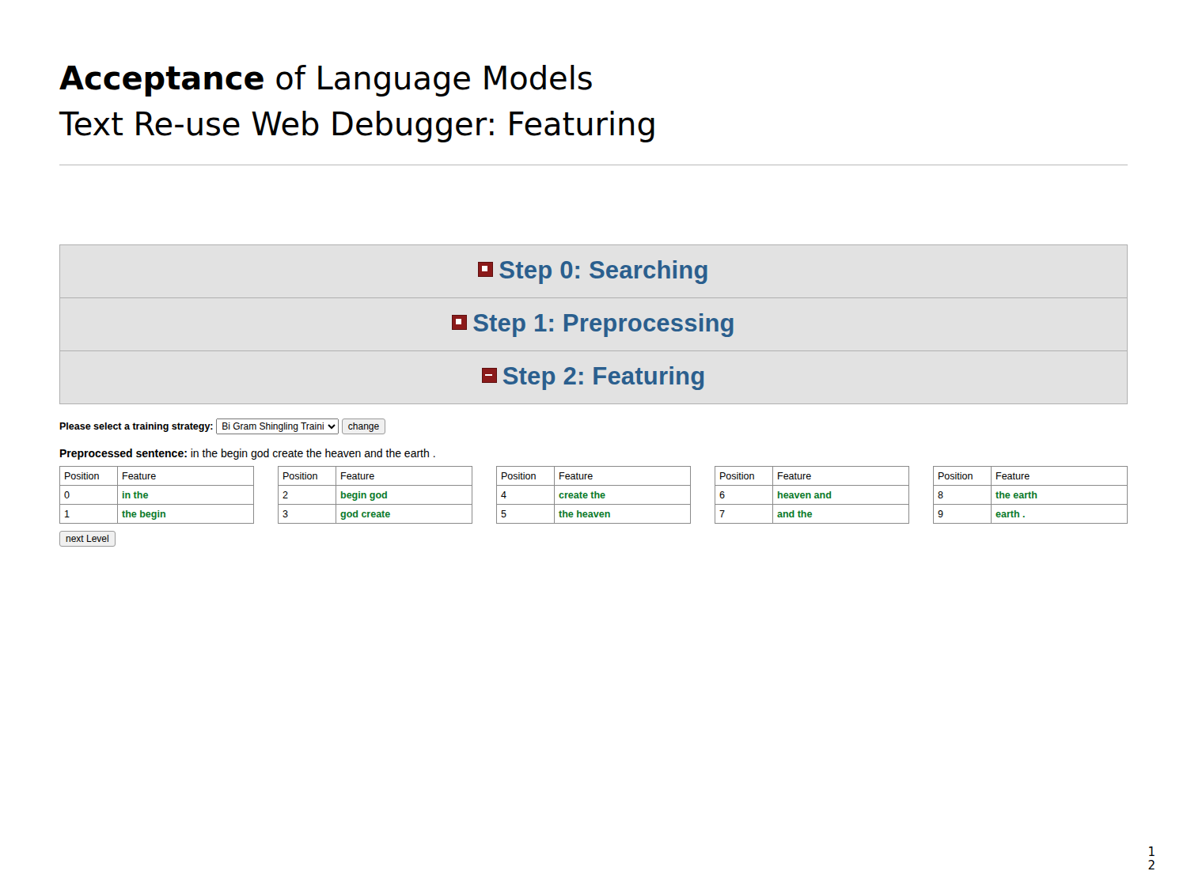Acceptance of Language Models
Text Re-use Web Debugger: Featuring
Step 0: Searching
Step 1: Preprocessing
Step 2: Featuring
Please select a training strategy: Bi Gram Shingling Training change
Preprocessed sentence: in the begin god create the heaven and the earth .
| Position | Feature |
| --- | --- |
| 0 | in the |
| 1 | the begin |
| Position | Feature |
| --- | --- |
| 2 | begin god |
| 3 | god create |
| Position | Feature |
| --- | --- |
| 4 | create the |
| 5 | the heaven |
| Position | Feature |
| --- | --- |
| 6 | heaven and |
| 7 | and the |
| Position | Feature |
| --- | --- |
| 8 | the earth |
| 9 | earth . |
next Level
1
2